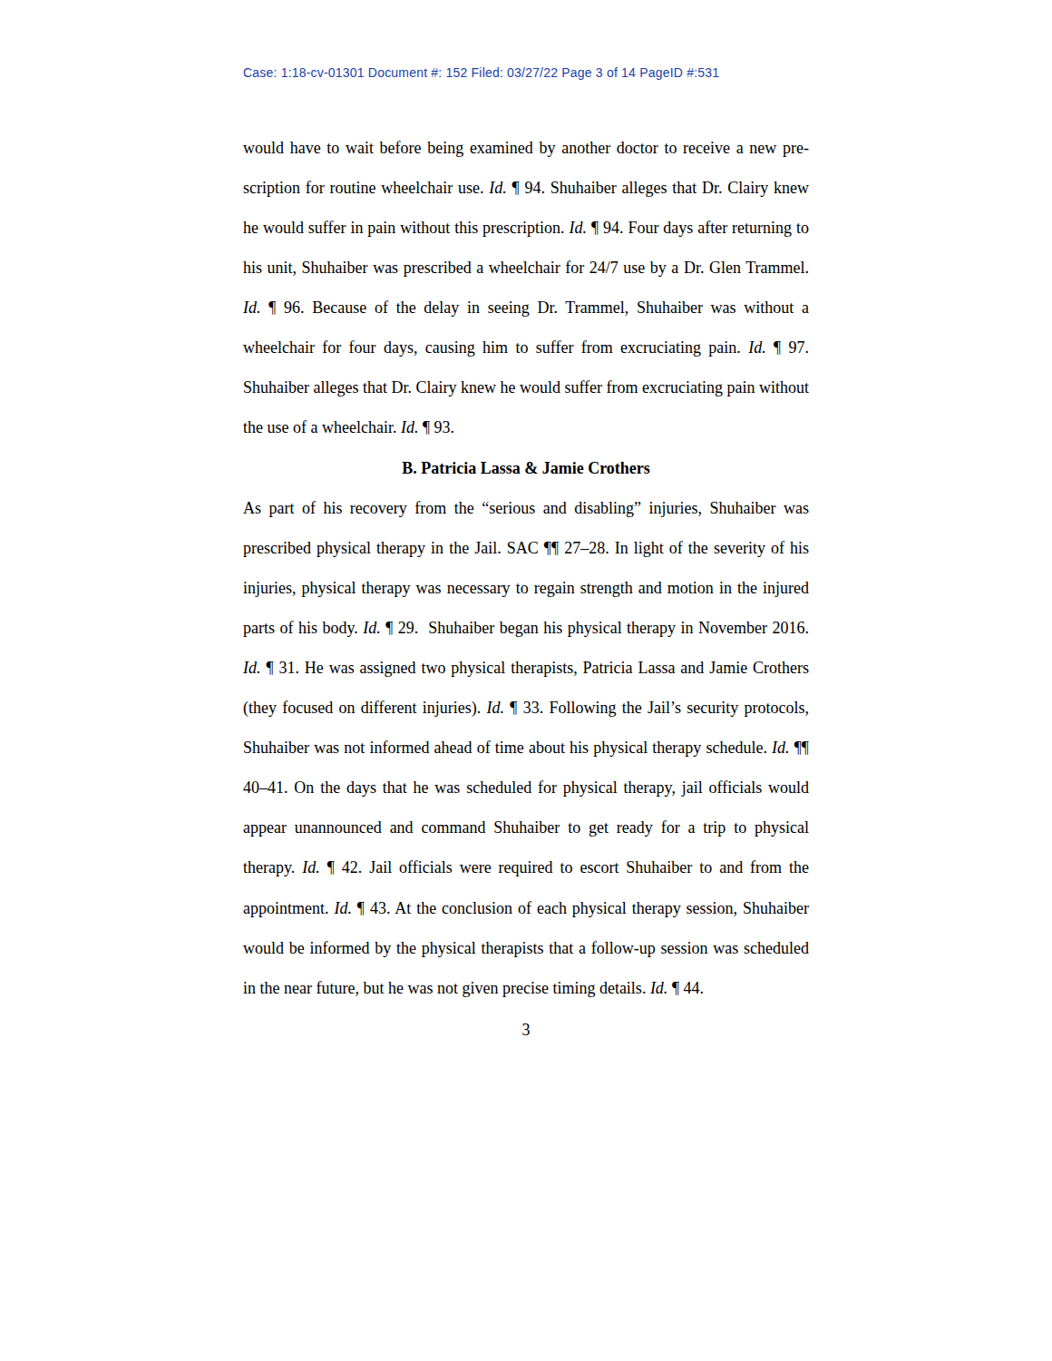Case: 1:18-cv-01301 Document #: 152 Filed: 03/27/22 Page 3 of 14 PageID #:531
would have to wait before being examined by another doctor to receive a new pre-scription for routine wheelchair use. Id. ¶ 94. Shuhaiber alleges that Dr. Clairy knew he would suffer in pain without this prescription. Id. ¶ 94. Four days after returning to his unit, Shuhaiber was prescribed a wheelchair for 24/7 use by a Dr. Glen Trammel. Id. ¶ 96. Because of the delay in seeing Dr. Trammel, Shuhaiber was without a wheelchair for four days, causing him to suffer from excruciating pain. Id. ¶ 97. Shuhaiber alleges that Dr. Clairy knew he would suffer from excruciating pain without the use of a wheelchair. Id. ¶ 93.
B. Patricia Lassa & Jamie Crothers
As part of his recovery from the “serious and disabling” injuries, Shuhaiber was prescribed physical therapy in the Jail. SAC ¶¶ 27–28. In light of the severity of his injuries, physical therapy was necessary to regain strength and motion in the injured parts of his body. Id. ¶ 29. Shuhaiber began his physical therapy in November 2016. Id. ¶ 31. He was assigned two physical therapists, Patricia Lassa and Jamie Crothers (they focused on different injuries). Id. ¶ 33. Following the Jail’s security protocols, Shuhaiber was not informed ahead of time about his physical therapy schedule. Id. ¶¶ 40–41. On the days that he was scheduled for physical therapy, jail officials would appear unannounced and command Shuhaiber to get ready for a trip to physical therapy. Id. ¶ 42. Jail officials were required to escort Shuhaiber to and from the appointment. Id. ¶ 43. At the conclusion of each physical therapy session, Shuhaiber would be informed by the physical therapists that a follow-up session was scheduled in the near future, but he was not given precise timing details. Id. ¶ 44.
3